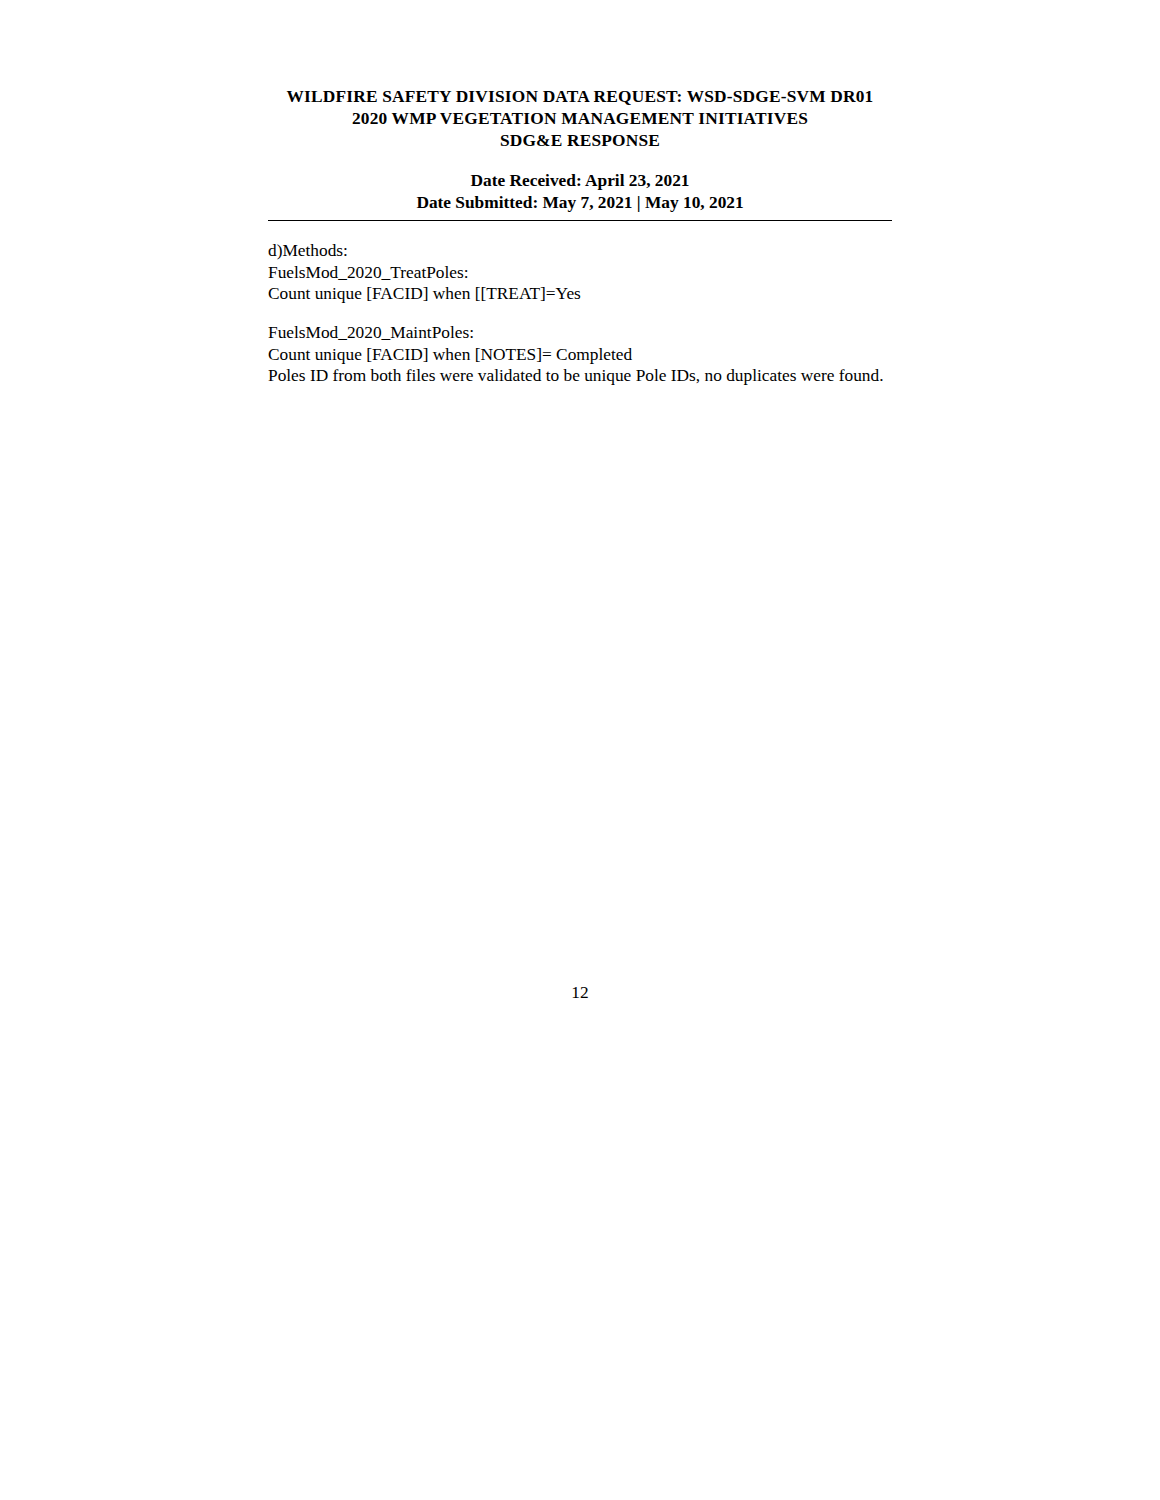WILDFIRE SAFETY DIVISION DATA REQUEST: WSD-SDGE-SVM DR01
2020 WMP VEGETATION MANAGEMENT INITIATIVES
SDG&E RESPONSE
Date Received: April 23, 2021
Date Submitted: May 7, 2021 | May 10, 2021
d)Methods:
FuelsMod_2020_TreatPoles:
Count unique [FACID] when [[TREAT]=Yes
FuelsMod_2020_MaintPoles:
Count unique [FACID] when [NOTES]= Completed
Poles ID from both files were validated to be unique Pole IDs, no duplicates were found.
12